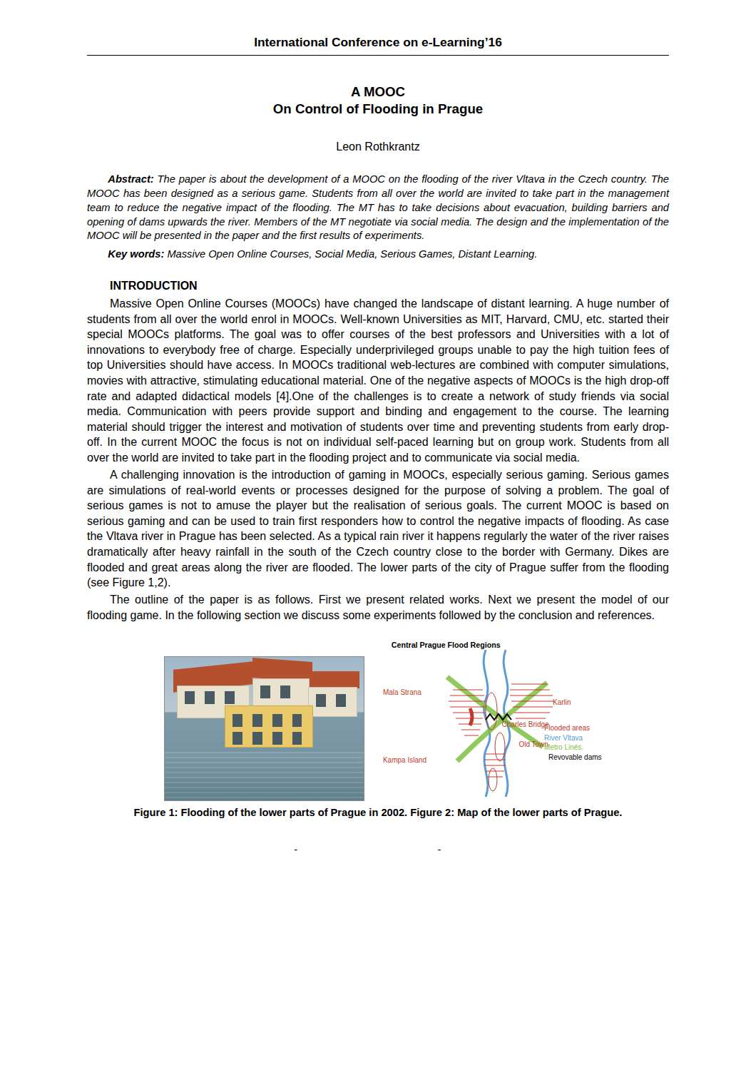International Conference on e-Learning’16
A MOOC
On Control of Flooding in Prague
Leon Rothkrantz
Abstract: The paper is about the development of a MOOC on the flooding of the river Vltava in the Czech country. The MOOC has been designed as a serious game. Students from all over the world are invited to take part in the management team to reduce the negative impact of the flooding. The MT has to take decisions about evacuation, building barriers and opening of dams upwards the river. Members of the MT negotiate via social media. The design and the implementation of the MOOC will be presented in the paper and the first results of experiments.
Key words: Massive Open Online Courses, Social Media, Serious Games, Distant Learning.
INTRODUCTION
Massive Open Online Courses (MOOCs) have changed the landscape of distant learning. A huge number of students from all over the world enrol in MOOCs. Well-known Universities as MIT, Harvard, CMU, etc. started their special MOOCs platforms. The goal was to offer courses of the best professors and Universities with a lot of innovations to everybody free of charge. Especially underprivileged groups unable to pay the high tuition fees of top Universities should have access. In MOOCs traditional web-lectures are combined with computer simulations, movies with attractive, stimulating educational material. One of the negative aspects of MOOCs is the high drop-off rate and adapted didactical models [4].One of the challenges is to create a network of study friends via social media. Communication with peers provide support and binding and engagement to the course. The learning material should trigger the interest and motivation of students over time and preventing students from early drop-off. In the current MOOC the focus is not on individual self-paced learning but on group work. Students from all over the world are invited to take part in the flooding project and to communicate via social media.
A challenging innovation is the introduction of gaming in MOOCs, especially serious gaming. Serious games are simulations of real-world events or processes designed for the purpose of solving a problem. The goal of serious games is not to amuse the player but the realisation of serious goals. The current MOOC is based on serious gaming and can be used to train first responders how to control the negative impacts of flooding. As case the Vltava river in Prague has been selected. As a typical rain river it happens regularly the water of the river raises dramatically after heavy rainfall in the south of the Czech country close to the border with Germany. Dikes are flooded and great areas along the river are flooded. The lower parts of the city of Prague suffer from the flooding (see Figure 1,2).
The outline of the paper is as follows. First we present related works. Next we present the model of our flooding game. In the following section we discuss some experiments followed by the conclusion and references.
Central Prague Flood Regions
Mala Strana Karlin Charles Bridge Old Town Kampa Island Flooded areas River Vltava Metro Linés. Revovable dams
Figure 1: Flooding of the lower parts of Prague in 2002. Figure 2: Map of the lower parts of Prague.
- -